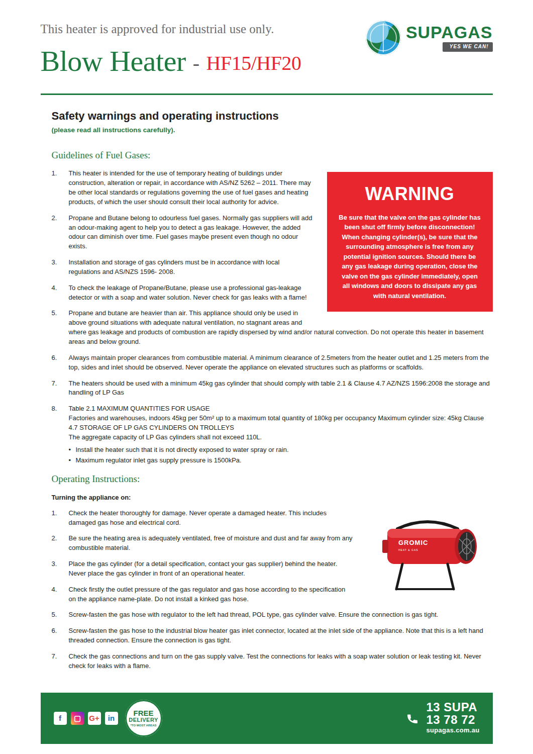This heater is approved for industrial use only.
Blow Heater - HF15/HF20
SUPAGAS
YES WE CAN!
Safety warnings and operating instructions
(please read all instructions carefully).
Guidelines of Fuel Gases:
WARNING
Be sure that the valve on the gas cylinder has been shut off firmly before disconnection! When changing cylinder(s), be sure that the surrounding atmosphere is free from any potential ignition sources. Should there be any gas leakage during operation, close the valve on the gas cylinder immediately, open all windows and doors to dissipate any gas with natural ventilation.
This heater is intended for the use of temporary heating of buildings under construction, alteration or repair, in accordance with AS/NZ 5262 – 2011. There may be other local standards or regulations governing the use of fuel gases and heating products, of which the user should consult their local authority for advice.
Propane and Butane belong to odourless fuel gases. Normally gas suppliers will add an odour-making agent to help you to detect a gas leakage. However, the added odour can diminish over time. Fuel gases maybe present even though no odour exists.
Installation and storage of gas cylinders must be in accordance with local regulations and AS/NZS 1596- 2008.
To check the leakage of Propane/Butane, please use a professional gas-leakage detector or with a soap and water solution. Never check for gas leaks with a flame!
Propane and butane are heavier than air. This appliance should only be used in above ground situations with adequate natural ventilation, no stagnant areas and where gas leakage and products of combustion are rapidly dispersed by wind and/or natural convection. Do not operate this heater in basement areas and below ground.
Always maintain proper clearances from combustible material. A minimum clearance of 2.5meters from the heater outlet and 1.25 meters from the top, sides and inlet should be observed. Never operate the appliance on elevated structures such as platforms or scaffolds.
The heaters should be used with a minimum 45kg gas cylinder that should comply with table 2.1 & Clause 4.7 AZ/NZS 1596:2008 the storage and handling of LP Gas
Table 2.1 MAXIMUM QUANTITIES FOR USAGE
Factories and warehouses, indoors 45kg per 50m² up to a maximum total quantity of 180kg per occupancy Maximum cylinder size: 45kg Clause 4.7 STORAGE OF LP GAS CYLINDERS ON TROLLEYS
The aggregate capacity of LP Gas cylinders shall not exceed 110L.
Install the heater such that it is not directly exposed to water spray or rain.
Maximum regulator inlet gas supply pressure is 1500kPa.
Operating Instructions:
Turning the appliance on:
GROMIC HEAT & GAS
Check the heater thoroughly for damage. Never operate a damaged heater. This includes damaged gas hose and electrical cord.
Be sure the heating area is adequately ventilated, free of moisture and dust and far away from any combustible material.
Place the gas cylinder (for a detail specification, contact your gas supplier) behind the heater. Never place the gas cylinder in front of an operational heater.
Check firstly the outlet pressure of the gas regulator and gas hose according to the specification on the appliance name-plate. Do not install a kinked gas hose.
Screw-fasten the gas hose with regulator to the left had thread, POL type, gas cylinder valve. Ensure the connection is gas tight.
Screw-fasten the gas hose to the industrial blow heater gas inlet connector, located at the inlet side of the appliance. Note that this is a left hand threaded connection. Ensure the connection is gas tight.
Check the gas connections and turn on the gas supply valve. Test the connections for leaks with a soap water solution or leak testing kit. Never check for leaks with a flame.
f ▢ G+ in
FREE DELIVERY *TO MOST AREAS
13 SUPA
13 78 72
supagas.com.au